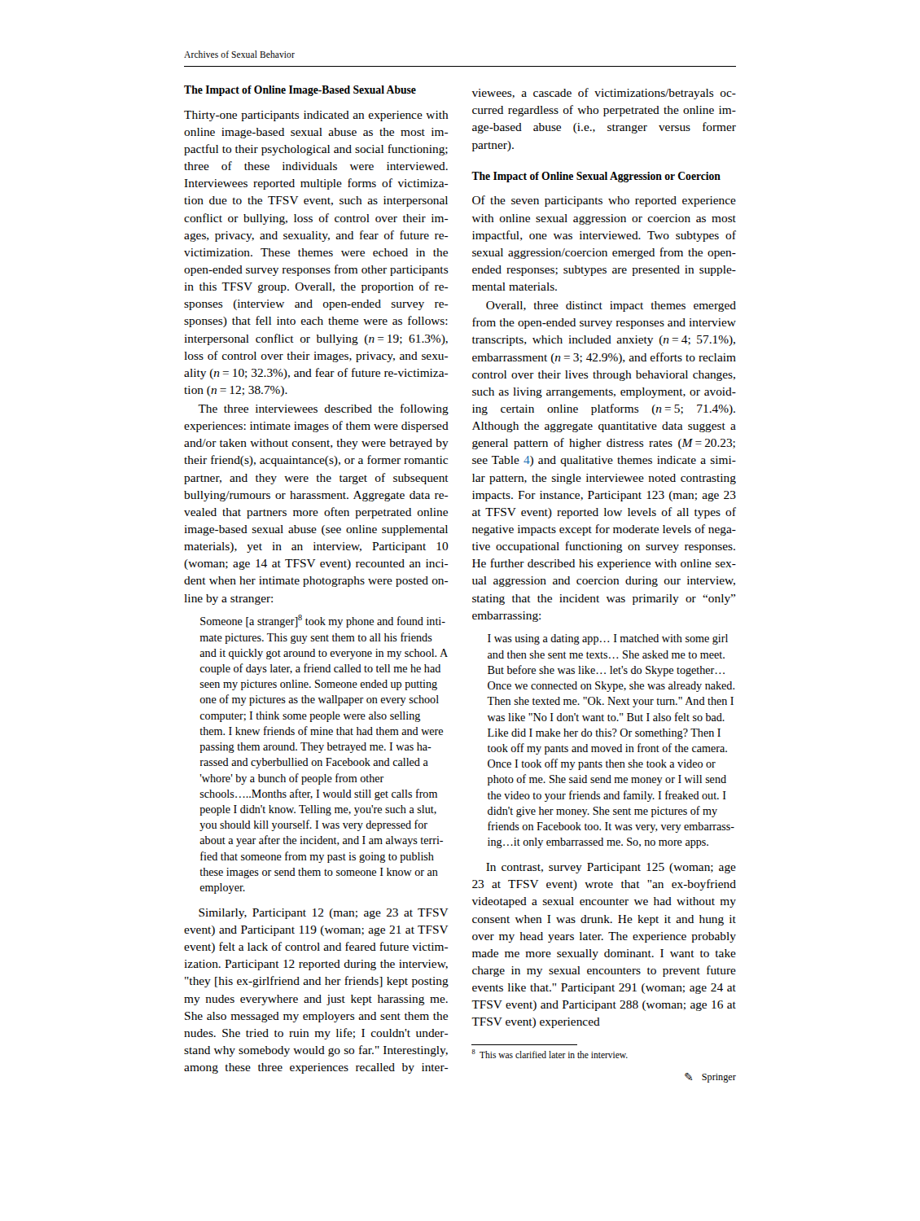Archives of Sexual Behavior
The Impact of Online Image-Based Sexual Abuse
Thirty-one participants indicated an experience with online image-based sexual abuse as the most impactful to their psychological and social functioning; three of these individuals were interviewed. Interviewees reported multiple forms of victimization due to the TFSV event, such as interpersonal conflict or bullying, loss of control over their images, privacy, and sexuality, and fear of future re-victimization. These themes were echoed in the open-ended survey responses from other participants in this TFSV group. Overall, the proportion of responses (interview and open-ended survey responses) that fell into each theme were as follows: interpersonal conflict or bullying (n = 19; 61.3%), loss of control over their images, privacy, and sexuality (n = 10; 32.3%), and fear of future re-victimization (n = 12; 38.7%).
The three interviewees described the following experiences: intimate images of them were dispersed and/or taken without consent, they were betrayed by their friend(s), acquaintance(s), or a former romantic partner, and they were the target of subsequent bullying/rumours or harassment. Aggregate data revealed that partners more often perpetrated online image-based sexual abuse (see online supplemental materials), yet in an interview, Participant 10 (woman; age 14 at TFSV event) recounted an incident when her intimate photographs were posted online by a stranger:
Someone [a stranger]8 took my phone and found intimate pictures. This guy sent them to all his friends and it quickly got around to everyone in my school. A couple of days later, a friend called to tell me he had seen my pictures online. Someone ended up putting one of my pictures as the wallpaper on every school computer; I think some people were also selling them. I knew friends of mine that had them and were passing them around. They betrayed me. I was harassed and cyberbullied on Facebook and called a 'whore' by a bunch of people from other schools…..Months after, I would still get calls from people I didn't know. Telling me, you're such a slut, you should kill yourself. I was very depressed for about a year after the incident, and I am always terrified that someone from my past is going to publish these images or send them to someone I know or an employer.
Similarly, Participant 12 (man; age 23 at TFSV event) and Participant 119 (woman; age 21 at TFSV event) felt a lack of control and feared future victimization. Participant 12 reported during the interview, "they [his ex-girlfriend and her friends] kept posting my nudes everywhere and just kept harassing me. She also messaged my employers and sent them the nudes. She tried to ruin my life; I couldn't understand why somebody would go so far." Interestingly, among these three experiences recalled by interviewees, a cascade of victimizations/betrayals occurred regardless of who perpetrated the online image-based abuse (i.e., stranger versus former partner).
The Impact of Online Sexual Aggression or Coercion
Of the seven participants who reported experience with online sexual aggression or coercion as most impactful, one was interviewed. Two subtypes of sexual aggression/coercion emerged from the open-ended responses; subtypes are presented in supplemental materials.
Overall, three distinct impact themes emerged from the open-ended survey responses and interview transcripts, which included anxiety (n = 4; 57.1%), embarrassment (n = 3; 42.9%), and efforts to reclaim control over their lives through behavioral changes, such as living arrangements, employment, or avoiding certain online platforms (n = 5; 71.4%). Although the aggregate quantitative data suggest a general pattern of higher distress rates (M = 20.23; see Table 4) and qualitative themes indicate a similar pattern, the single interviewee noted contrasting impacts. For instance, Participant 123 (man; age 23 at TFSV event) reported low levels of all types of negative impacts except for moderate levels of negative occupational functioning on survey responses. He further described his experience with online sexual aggression and coercion during our interview, stating that the incident was primarily or “only” embarrassing:
I was using a dating app… I matched with some girl and then she sent me texts… She asked me to meet. But before she was like… let's do Skype together… Once we connected on Skype, she was already naked. Then she texted me. "Ok. Next your turn." And then I was like "No I don't want to." But I also felt so bad. Like did I make her do this? Or something? Then I took off my pants and moved in front of the camera. Once I took off my pants then she took a video or photo of me. She said send me money or I will send the video to your friends and family. I freaked out. I didn't give her money. She sent me pictures of my friends on Facebook too. It was very, very embarrassing…it only embarrassed me. So, no more apps.
In contrast, survey Participant 125 (woman; age 23 at TFSV event) wrote that "an ex-boyfriend videotaped a sexual encounter we had without my consent when I was drunk. He kept it and hung it over my head years later. The experience probably made me more sexually dominant. I want to take charge in my sexual encounters to prevent future events like that." Participant 291 (woman; age 24 at TFSV event) and Participant 288 (woman; age 16 at TFSV event) experienced
8 This was clarified later in the interview.
✎ Springer